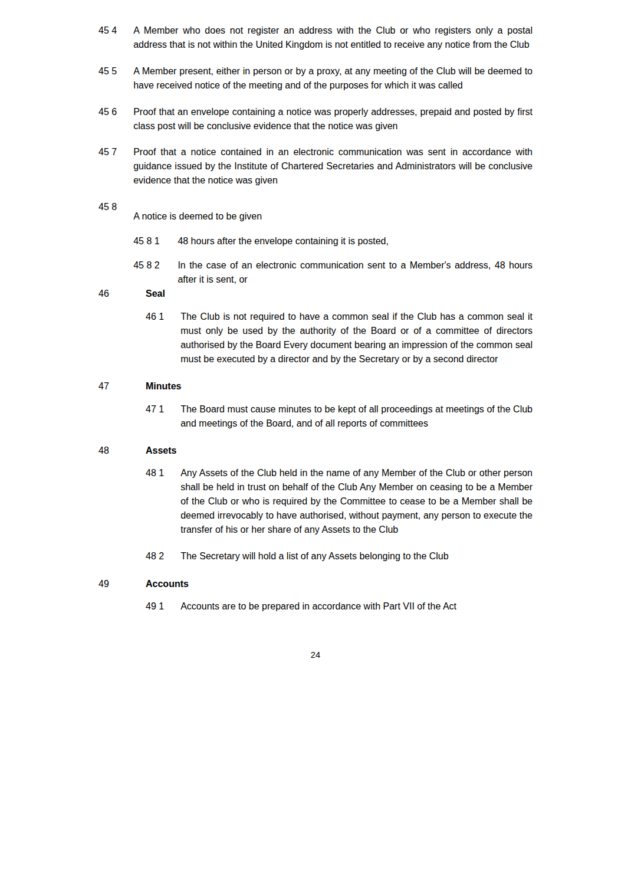45 4
A Member who does not register an address with the Club or who registers only a postal address that is not within the United Kingdom is not entitled to receive any notice from the Club
45 5
A Member present, either in person or by a proxy, at any meeting of the Club will be deemed to have received notice of the meeting and of the purposes for which it was called
45 6
Proof that an envelope containing a notice was properly addresses, prepaid and posted by first class post will be conclusive evidence that the notice was given
45 7
Proof that a notice contained in an electronic communication was sent in accordance with guidance issued by the Institute of Chartered Secretaries and Administrators will be conclusive evidence that the notice was given
45 8
A notice is deemed to be given
45 8 1
48 hours after the envelope containing it is posted,
45 8 2
In the case of an electronic communication sent to a Member's address, 48 hours after it is sent, or
46
Seal
46 1
The Club is not required to have a common seal if the Club has a common seal it must only be used by the authority of the Board or of a committee of directors authorised by the Board Every document bearing an impression of the common seal must be executed by a director and by the Secretary or by a second director
47
Minutes
47 1
The Board must cause minutes to be kept of all proceedings at meetings of the Club and meetings of the Board, and of all reports of committees
48
Assets
48 1
Any Assets of the Club held in the name of any Member of the Club or other person shall be held in trust on behalf of the Club Any Member on ceasing to be a Member of the Club or who is required by the Committee to cease to be a Member shall be deemed irrevocably to have authorised, without payment, any person to execute the transfer of his or her share of any Assets to the Club
48 2
The Secretary will hold a list of any Assets belonging to the Club
49
Accounts
49 1
Accounts are to be prepared in accordance with Part VII of the Act
24